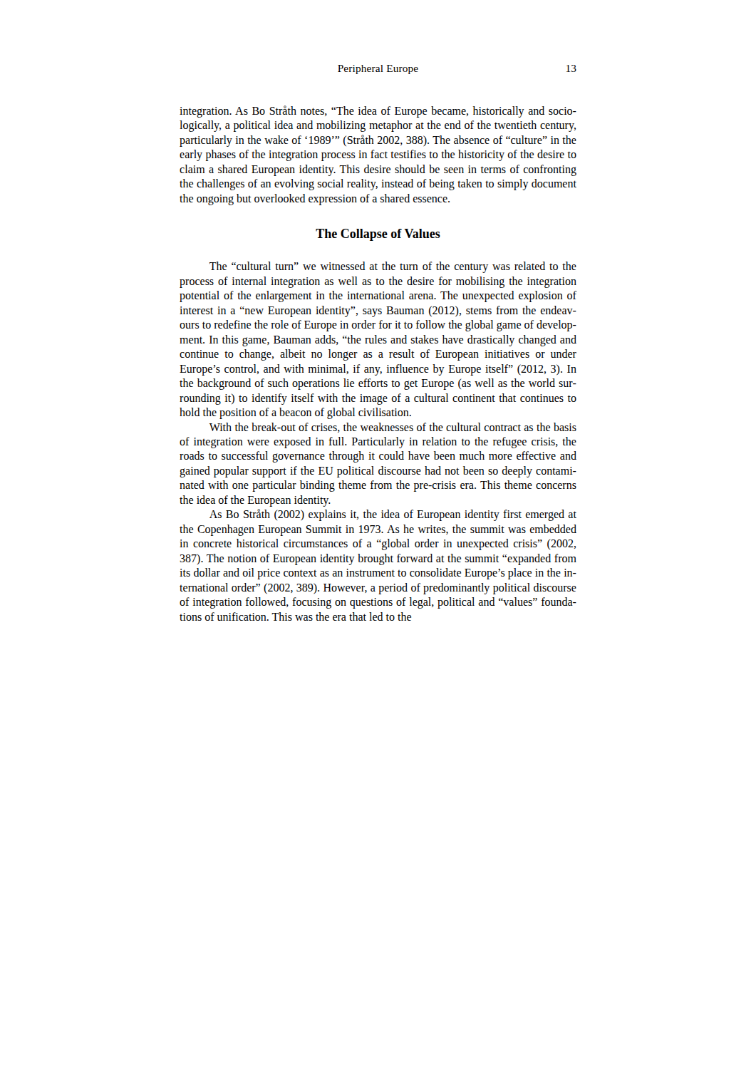Peripheral Europe 13
integration. As Bo Stråth notes, “The idea of Europe became, historically and sociologically, a political idea and mobilizing metaphor at the end of the twentieth century, particularly in the wake of ‘1989’” (Stråth 2002, 388). The absence of “culture” in the early phases of the integration process in fact testifies to the historicity of the desire to claim a shared European identity. This desire should be seen in terms of confronting the challenges of an evolving social reality, instead of being taken to simply document the ongoing but overlooked expression of a shared essence.
The Collapse of Values
The “cultural turn” we witnessed at the turn of the century was related to the process of internal integration as well as to the desire for mobilising the integration potential of the enlargement in the international arena. The unexpected explosion of interest in a “new European identity”, says Bauman (2012), stems from the endeavours to redefine the role of Europe in order for it to follow the global game of development. In this game, Bauman adds, “the rules and stakes have drastically changed and continue to change, albeit no longer as a result of European initiatives or under Europe’s control, and with minimal, if any, influence by Europe itself” (2012, 3). In the background of such operations lie efforts to get Europe (as well as the world surrounding it) to identify itself with the image of a cultural continent that continues to hold the position of a beacon of global civilisation.
With the break-out of crises, the weaknesses of the cultural contract as the basis of integration were exposed in full. Particularly in relation to the refugee crisis, the roads to successful governance through it could have been much more effective and gained popular support if the EU political discourse had not been so deeply contaminated with one particular binding theme from the pre-crisis era. This theme concerns the idea of the European identity.
As Bo Stråth (2002) explains it, the idea of European identity first emerged at the Copenhagen European Summit in 1973. As he writes, the summit was embedded in concrete historical circumstances of a “global order in unexpected crisis” (2002, 387). The notion of European identity brought forward at the summit “expanded from its dollar and oil price context as an instrument to consolidate Europe’s place in the international order” (2002, 389). However, a period of predominantly political discourse of integration followed, focusing on questions of legal, political and “values” foundations of unification. This was the era that led to the